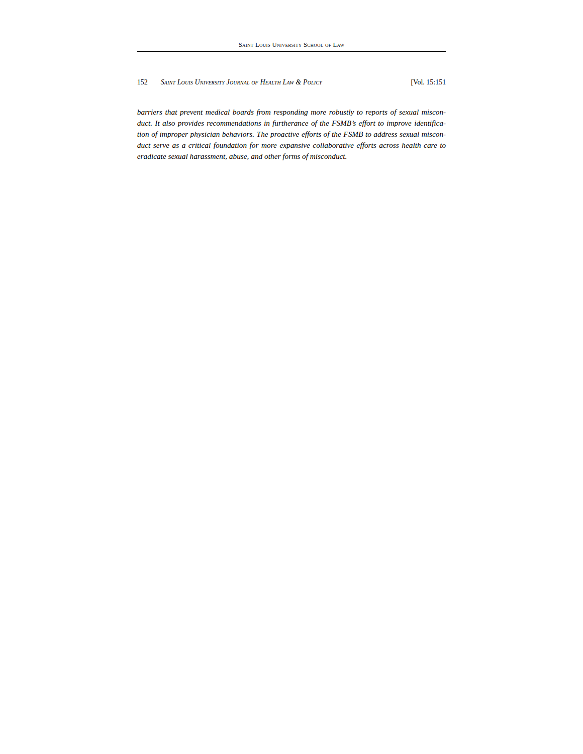Saint Louis University School of Law
[Vol. 15:151 152 Saint Louis University Journal of Health Law & Policy
barriers that prevent medical boards from responding more robustly to reports of sexual misconduct. It also provides recommendations in furtherance of the FSMB’s effort to improve identification of improper physician behaviors. The proactive efforts of the FSMB to address sexual misconduct serve as a critical foundation for more expansive collaborative efforts across health care to eradicate sexual harassment, abuse, and other forms of misconduct.